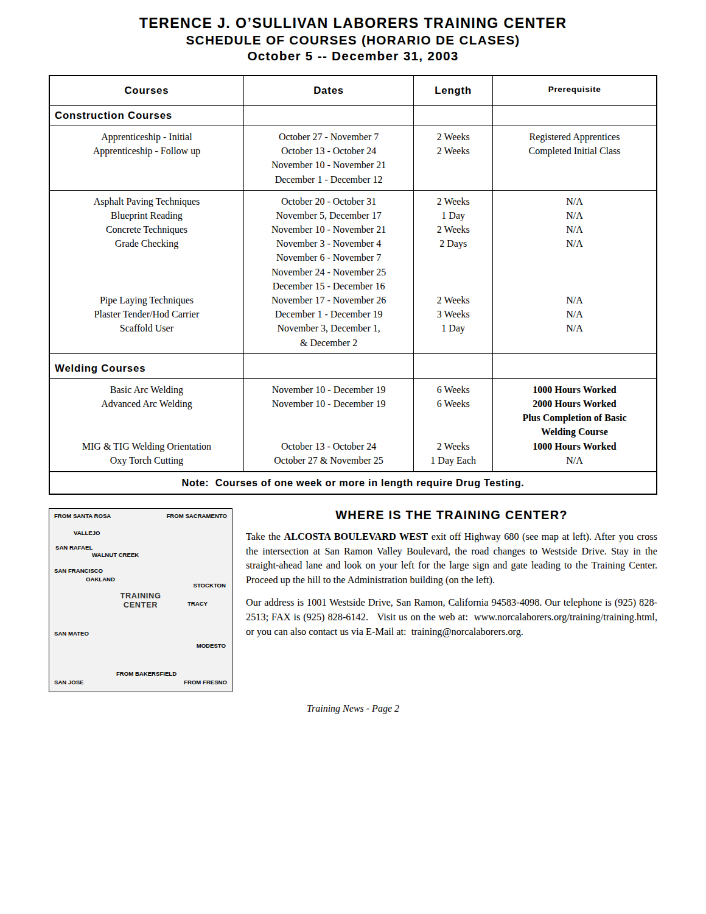Terence J. O’Sullivan Laborers Training Center
Schedule of Courses (Horario de Clases)
October 5 -- December 31, 2003
| Courses | Dates | Length | Prerequisite |
| --- | --- | --- | --- |
| Construction Courses | | | |
| Apprenticeship - Initial Apprenticeship - Follow up | October 27 - November 7 October 13 - October 24 November 10 - November 21 December 1 - December 12 | 2 Weeks 2 Weeks | Registered Apprentices Completed Initial Class |
| Asphalt Paving Techniques Blueprint Reading Concrete Techniques Grade Checking Pipe Laying Techniques Plaster Tender/Hod Carrier Scaffold User | October 20 - October 31 November 5, December 17 November 10 - November 21 November 3 - November 4 November 6 - November 7 November 24 - November 25 December 15 - December 16 November 17 - November 26 December 1 - December 19 November 3, December 1, & December 2 | 2 Weeks 1 Day 2 Weeks 2 Days 2 Weeks 3 Weeks 1 Day | N/A N/A N/A N/A N/A N/A N/A |
| Welding Courses | | | |
| Basic Arc Welding Advanced Arc Welding MIG & TIG Welding Orientation Oxy Torch Cutting | November 10 - December 19 November 10 - December 19 October 13 - October 24 October 27 & November 25 | 6 Weeks 6 Weeks 2 Weeks 1 Day Each | 1000 Hours Worked 2000 Hours Worked Plus Completion of Basic Welding Course 1000 Hours Worked N/A |
Note: Courses of one week or more in length require Drug Testing.
FROM SANTA ROSA FROM SACRAMENTO VALLEJO SAN RAFAEL WALNUT CREEK SAN FRANCISCO OAKLAND STOCKTON TRACY SAN MATEO MODESTO SAN JOSE FROM FRESNO FROM BAKERSFIELD TRAINING
CENTER
Where is the Training Center?
Take the ALCOSTA BOULEVARD WEST exit off Highway 680 (see map at left). After you cross the intersection at San Ramon Valley Boulevard, the road changes to Westside Drive. Stay in the straight-ahead lane and look on your left for the large sign and gate leading to the Training Center. Proceed up the hill to the Administration building (on the left).
Our address is 1001 Westside Drive, San Ramon, California 94583-4098. Our telephone is (925) 828-2513; FAX is (925) 828-6142. Visit us on the web at: www.norcalaborers.org/training/training.html, or you can also contact us via E-Mail at: training@norcalaborers.org.
Training News - Page 2